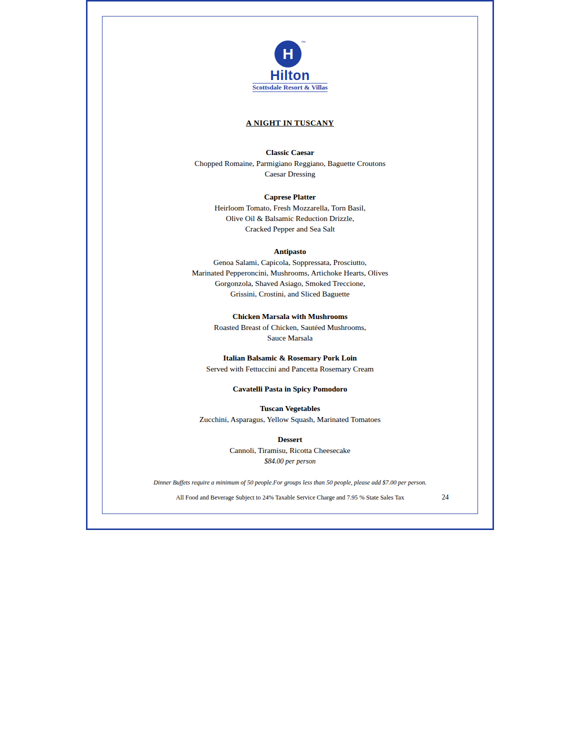H™ Hilton Scottsdale Resort & Villas
A NIGHT IN TUSCANY
Classic Caesar
Chopped Romaine, Parmigiano Reggiano, Baguette Croutons
Caesar Dressing
Caprese Platter
Heirloom Tomato, Fresh Mozzarella, Torn Basil,
Olive Oil & Balsamic Reduction Drizzle,
Cracked Pepper and Sea Salt
Antipasto
Genoa Salami, Capicola, Soppressata, Prosciutto,
Marinated Pepperoncini, Mushrooms, Artichoke Hearts, Olives
Gorgonzola, Shaved Asiago, Smoked Treccione,
Grissini, Crostini, and Sliced Baguette
Chicken Marsala with Mushrooms
Roasted Breast of Chicken, Sautéed Mushrooms,
Sauce Marsala
Italian Balsamic & Rosemary Pork Loin
Served with Fettuccini and Pancetta Rosemary Cream
Cavatelli Pasta in Spicy Pomodoro
Tuscan Vegetables
Zucchini, Asparagus, Yellow Squash, Marinated Tomatoes
Dessert
Cannoli, Tiramisu, Ricotta Cheesecake
$84.00 per person
Dinner Buffets require a minimum of 50 people.For groups less than 50 people, please add $7.00 per person.
All Food and Beverage Subject to 24% Taxable Service Charge and 7.95 % State Sales Tax 24